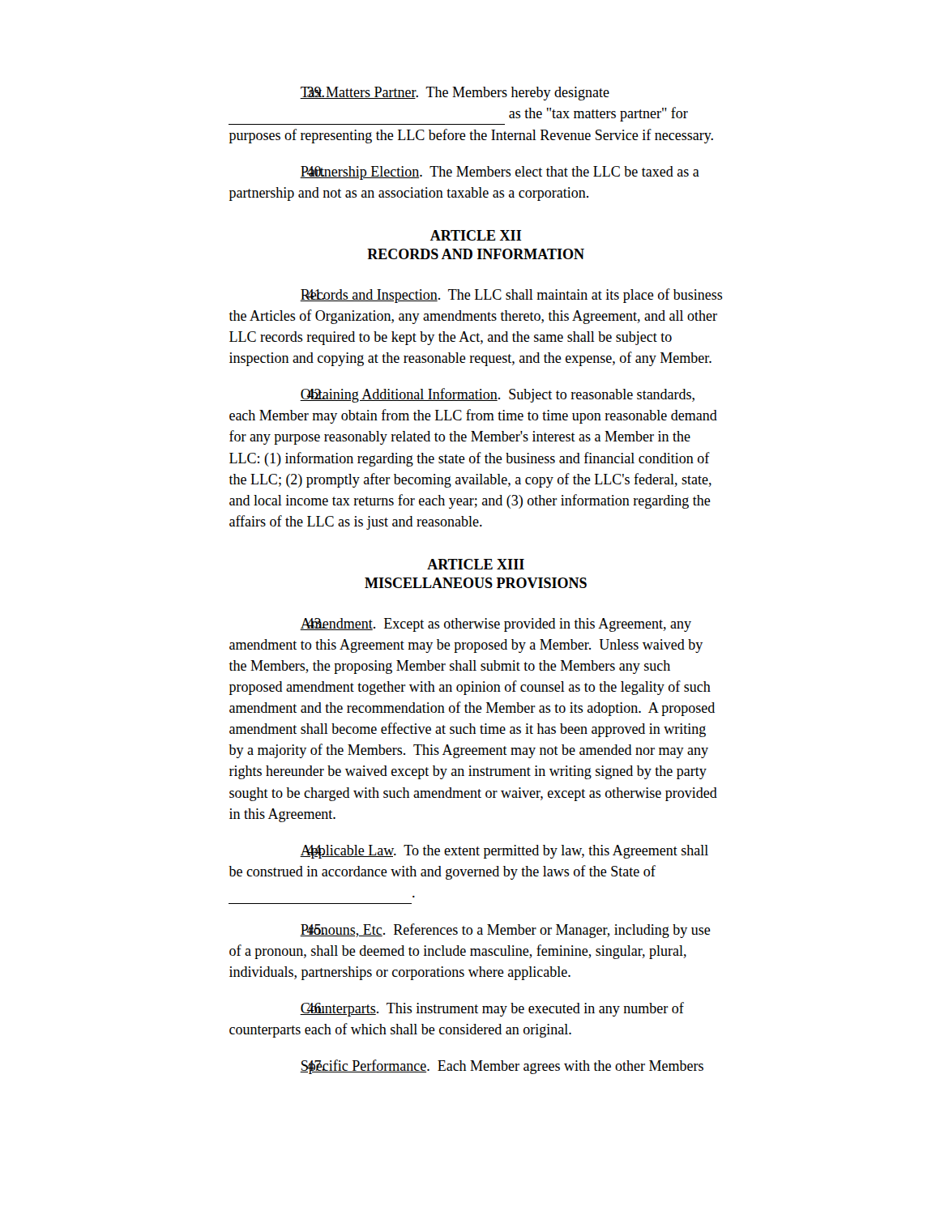39. Tax Matters Partner. The Members hereby designate as the "tax matters partner" for purposes of representing the LLC before the Internal Revenue Service if necessary.
40. Partnership Election. The Members elect that the LLC be taxed as a partnership and not as an association taxable as a corporation.
ARTICLE XII
RECORDS AND INFORMATION
41. Records and Inspection. The LLC shall maintain at its place of business the Articles of Organization, any amendments thereto, this Agreement, and all other LLC records required to be kept by the Act, and the same shall be subject to inspection and copying at the reasonable request, and the expense, of any Member.
42. Obtaining Additional Information. Subject to reasonable standards, each Member may obtain from the LLC from time to time upon reasonable demand for any purpose reasonably related to the Member's interest as a Member in the LLC: (1) information regarding the state of the business and financial condition of the LLC; (2) promptly after becoming available, a copy of the LLC's federal, state, and local income tax returns for each year; and (3) other information regarding the affairs of the LLC as is just and reasonable.
ARTICLE XIII
MISCELLANEOUS PROVISIONS
43. Amendment. Except as otherwise provided in this Agreement, any amendment to this Agreement may be proposed by a Member. Unless waived by the Members, the proposing Member shall submit to the Members any such proposed amendment together with an opinion of counsel as to the legality of such amendment and the recommendation of the Member as to its adoption. A proposed amendment shall become effective at such time as it has been approved in writing by a majority of the Members. This Agreement may not be amended nor may any rights hereunder be waived except by an instrument in writing signed by the party sought to be charged with such amendment or waiver, except as otherwise provided in this Agreement.
44. Applicable Law. To the extent permitted by law, this Agreement shall be construed in accordance with and governed by the laws of the State of .
45. Pronouns, Etc. References to a Member or Manager, including by use of a pronoun, shall be deemed to include masculine, feminine, singular, plural, individuals, partnerships or corporations where applicable.
46. Counterparts. This instrument may be executed in any number of counterparts each of which shall be considered an original.
47. Specific Performance. Each Member agrees with the other Members